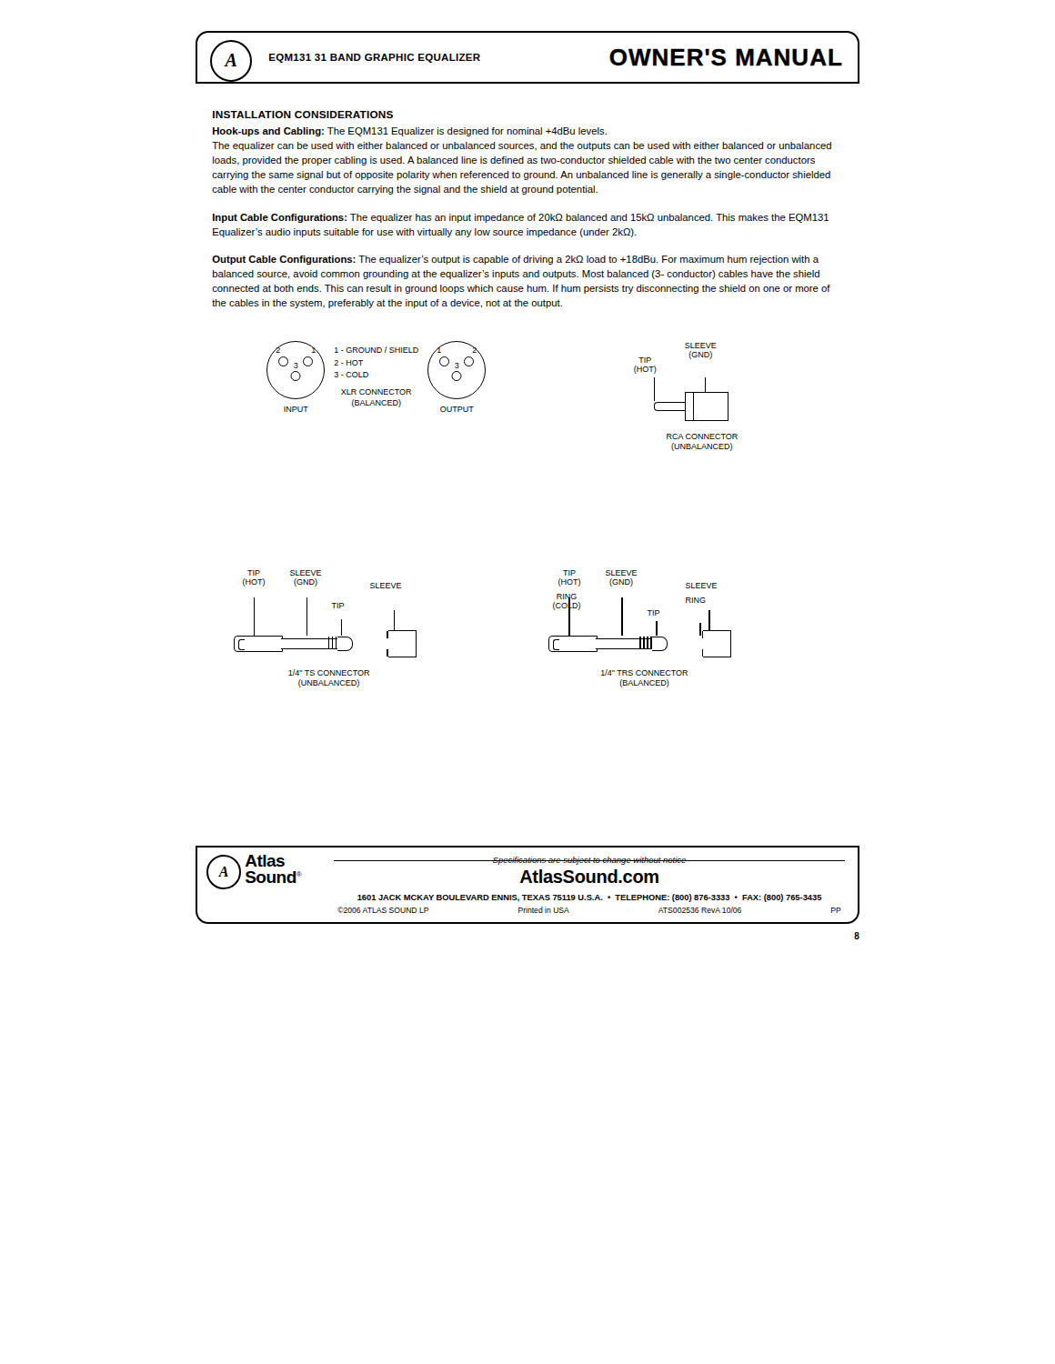A
EQM131 31 BAND GRAPHIC EQUALIZER
OWNER'S MANUAL
INSTALLATION CONSIDERATIONS
Hook-ups and Cabling: The EQM131 Equalizer is designed for nominal +4dBu levels.
The equalizer can be used with either balanced or unbalanced sources, and the outputs can be used with either balanced or unbalanced loads, provided the proper cabling is used. A balanced line is defined as two-conductor shielded cable with the two center conductors carrying the same signal but of opposite polarity when referenced to ground. An unbalanced line is generally a single-conductor shielded cable with the center conductor carrying the signal and the shield at ground potential.
Input Cable Configurations: The equalizer has an input impedance of 20kΩ balanced and 15kΩ unbalanced. This makes the EQM131 Equalizer’s audio inputs suitable for use with virtually any low source impedance (under 2kΩ).
Output Cable Configurations: The equalizer’s output is capable of driving a 2kΩ load to +18dBu. For maximum hum rejection with a balanced source, avoid common grounding at the equalizer’s inputs and outputs. Most balanced (3- conductor) cables have the shield connected at both ends. This can result in ground loops which cause hum. If hum persists try disconnecting the shield on one or more of the cables in the system, preferably at the input of a device, not at the output.
1 2 3
INPUT
1 - GROUND / SHIELD
2 - HOT
3 - COLD
XLR CONNECTOR
(BALANCED)
1 2 3
OUTPUT
SLEEVE
(GND) TIP
(HOT)
RCA CONNECTOR
(UNBALANCED)
TIP
(HOT) SLEEVE
(GND) SLEEVE TIP
1/4" TS CONNECTOR
(UNBALANCED)
TIP
(HOT) SLEEVE
(GND) SLEEVE RING
(COLD) RING TIP
1/4" TRS CONNECTOR
(BALANCED)
A
Atlas
Sound®
Specifications are subject to change without notice
AtlasSound.com
1601 JACK MCKAY BOULEVARD ENNIS, TEXAS 75119 U.S.A. • TELEPHONE: (800) 876-3333 • FAX: (800) 765-3435
©2006 ATLAS SOUND LP Printed in USA ATS002536 RevA 10/06 PP
8